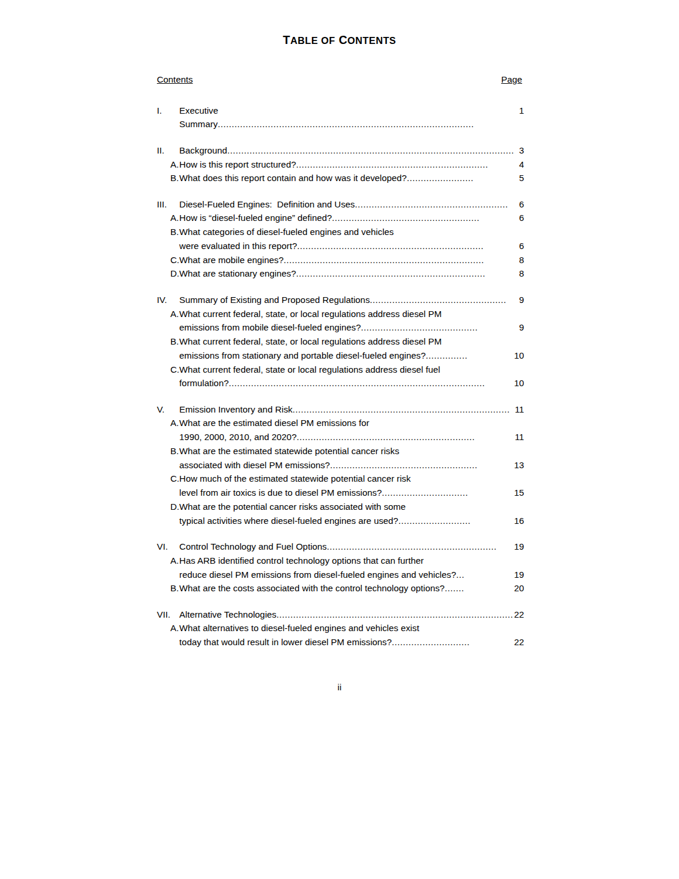TABLE OF CONTENTS
Contents Page
| I. | | Executive Summary ............................................................................................ | 1 |
| II. | | Background ....................................................................................................... | 3 |
| | A. | How is this report structured? ..................................................................... | 4 |
| | B. | What does this report contain and how was it developed? ........................ | 5 |
| III. | | Diesel-Fueled Engines: Definition and Uses ....................................................... | 6 |
| | A. | How is “diesel-fueled engine” defined? ..................................................... | 6 |
| | B. | What categories of diesel-fueled engines and vehicles | |
| | | were evaluated in this report? ................................................................... | 6 |
| | C. | What are mobile engines? ........................................................................ | 8 |
| | D. | What are stationary engines? .................................................................... | 8 |
| IV. | | Summary of Existing and Proposed Regulations ................................................. | 9 |
| | A. | What current federal, state, or local regulations address diesel PM | |
| | | emissions from mobile diesel-fueled engines? .......................................... | 9 |
| | B. | What current federal, state, or local regulations address diesel PM | |
| | | emissions from stationary and portable diesel-fueled engines? ............... | 10 |
| | C. | What current federal, state or local regulations address diesel fuel | |
| | | formulation? ............................................................................................ | 10 |
| V. | | Emission Inventory and Risk .............................................................................. | 11 |
| | A. | What are the estimated diesel PM emissions for | |
| | | 1990, 2000, 2010, and 2020? ................................................................ | 11 |
| | B. | What are the estimated statewide potential cancer risks | |
| | | associated with diesel PM emissions? ..................................................... | 13 |
| | C. | How much of the estimated statewide potential cancer risk | |
| | | level from air toxics is due to diesel PM emissions? ............................... | 15 |
| | D. | What are the potential cancer risks associated with some | |
| | | typical activities where diesel-fueled engines are used? .......................... | 16 |
| VI. | | Control Technology and Fuel Options ............................................................. | 19 |
| | A. | Has ARB identified control technology options that can further | |
| | | reduce diesel PM emissions from diesel-fueled engines and vehicles? ... | 19 |
| | B. | What are the costs associated with the control technology options? ....... | 20 |
| VII. | | Alternative Technologies ..................................................................................... | 22 |
| | A. | What alternatives to diesel-fueled engines and vehicles exist | |
| | | today that would result in lower diesel PM emissions? ............................ | 22 |
ii